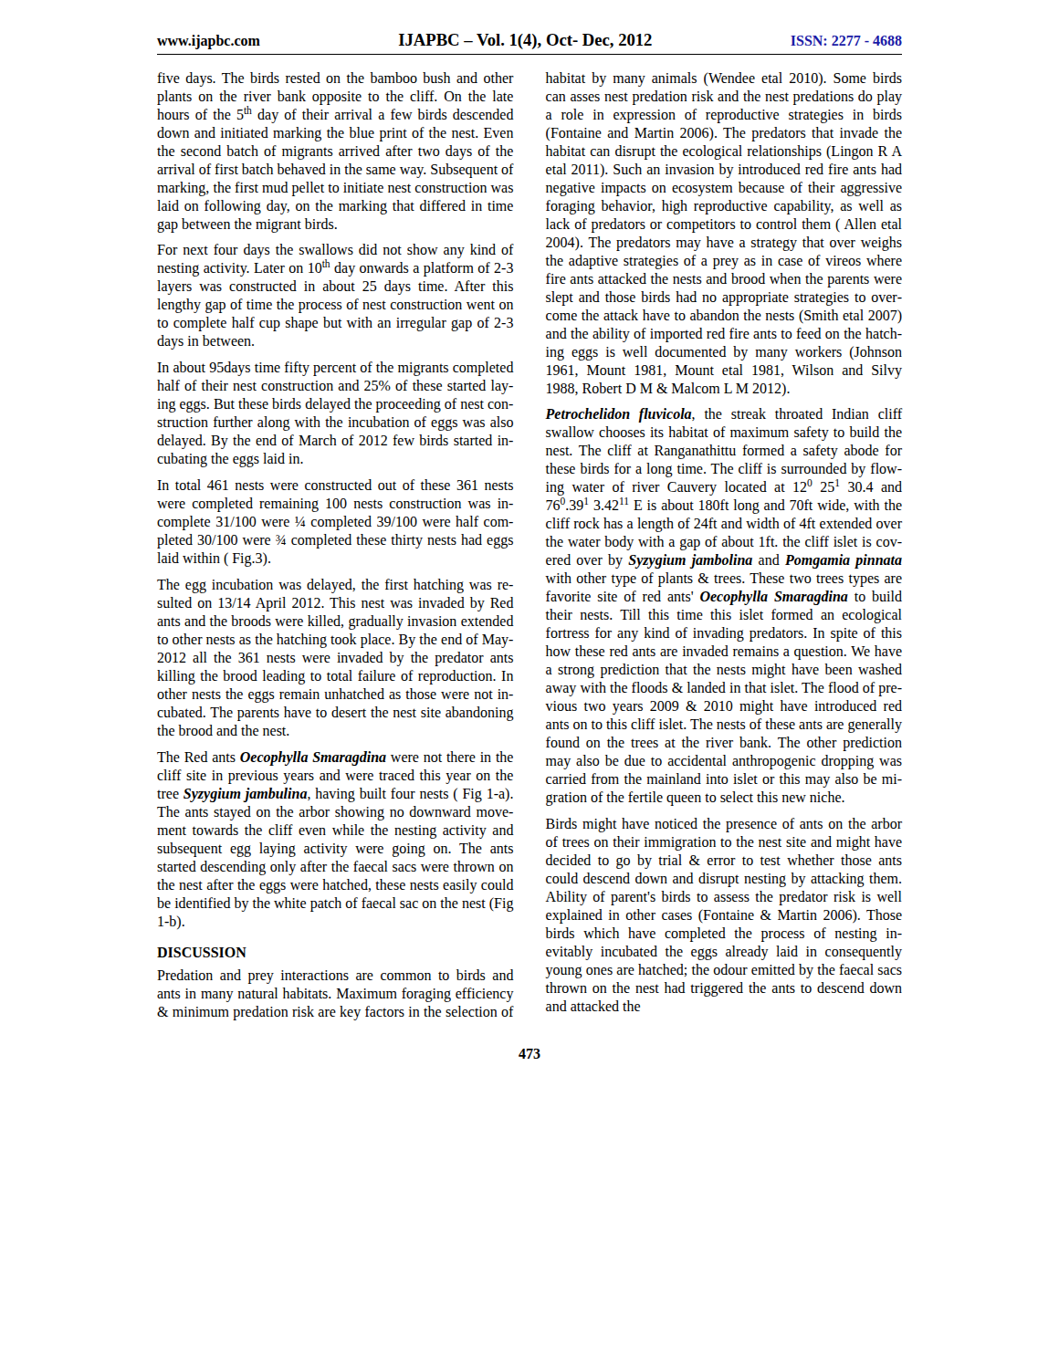www.ijapbc.com IJAPBC – Vol. 1(4), Oct- Dec, 2012 ISSN: 2277 - 4688
five days. The birds rested on the bamboo bush and other plants on the river bank opposite to the cliff. On the late hours of the 5th day of their arrival a few birds descended down and initiated marking the blue print of the nest. Even the second batch of migrants arrived after two days of the arrival of first batch behaved in the same way. Subsequent of marking, the first mud pellet to initiate nest construction was laid on following day, on the marking that differed in time gap between the migrant birds.
For next four days the swallows did not show any kind of nesting activity. Later on 10th day onwards a platform of 2-3 layers was constructed in about 25 days time. After this lengthy gap of time the process of nest construction went on to complete half cup shape but with an irregular gap of 2-3 days in between.
In about 95days time fifty percent of the migrants completed half of their nest construction and 25% of these started laying eggs. But these birds delayed the proceeding of nest construction further along with the incubation of eggs was also delayed. By the end of March of 2012 few birds started incubating the eggs laid in.
In total 461 nests were constructed out of these 361 nests were completed remaining 100 nests construction was incomplete 31/100 were ¼ completed 39/100 were half completed 30/100 were ¾ completed these thirty nests had eggs laid within ( Fig.3).
The egg incubation was delayed, the first hatching was resulted on 13/14 April 2012. This nest was invaded by Red ants and the broods were killed, gradually invasion extended to other nests as the hatching took place. By the end of May-2012 all the 361 nests were invaded by the predator ants killing the brood leading to total failure of reproduction. In other nests the eggs remain unhatched as those were not incubated. The parents have to desert the nest site abandoning the brood and the nest.
The Red ants Oecophylla Smaragdina were not there in the cliff site in previous years and were traced this year on the tree Syzygium jambulina, having built four nests ( Fig 1-a). The ants stayed on the arbor showing no downward movement towards the cliff even while the nesting activity and subsequent egg laying activity were going on. The ants started descending only after the faecal sacs were thrown on the nest after the eggs were hatched, these nests easily could be identified by the white patch of faecal sac on the nest (Fig 1-b).
Discussion
Predation and prey interactions are common to birds and ants in many natural habitats. Maximum foraging efficiency & minimum predation risk are key factors in the selection of habitat by many animals (Wendee etal 2010). Some birds can asses nest predation risk and the nest predations do play a role in expression of reproductive strategies in birds (Fontaine and Martin 2006). The predators that invade the habitat can disrupt the ecological relationships (Lingon R A etal 2011). Such an invasion by introduced red fire ants had negative impacts on ecosystem because of their aggressive foraging behavior, high reproductive capability, as well as lack of predators or competitors to control them ( Allen etal 2004). The predators may have a strategy that over weighs the adaptive strategies of a prey as in case of vireos where fire ants attacked the nests and brood when the parents were slept and those birds had no appropriate strategies to overcome the attack have to abandon the nests (Smith etal 2007) and the ability of imported red fire ants to feed on the hatching eggs is well documented by many workers (Johnson 1961, Mount 1981, Mount etal 1981, Wilson and Silvy 1988, Robert D M & Malcom L M 2012).
Petrochelidon fluvicola, the streak throated Indian cliff swallow chooses its habitat of maximum safety to build the nest. The cliff at Ranganathittu formed a safety abode for these birds for a long time. The cliff is surrounded by flowing water of river Cauvery located at 120 251 30.4 and 760.391 3.4211 E is about 180ft long and 70ft wide, with the cliff rock has a length of 24ft and width of 4ft extended over the water body with a gap of about 1ft. the cliff islet is covered over by Syzygium jambolina and Pomgamia pinnata with other type of plants & trees. These two trees types are favorite site of red ants' Oecophylla Smaragdina to build their nests. Till this time this islet formed an ecological fortress for any kind of invading predators. In spite of this how these red ants are invaded remains a question. We have a strong prediction that the nests might have been washed away with the floods & landed in that islet. The flood of previous two years 2009 & 2010 might have introduced red ants on to this cliff islet. The nests of these ants are generally found on the trees at the river bank. The other prediction may also be due to accidental anthropogenic dropping was carried from the mainland into islet or this may also be migration of the fertile queen to select this new niche.
Birds might have noticed the presence of ants on the arbor of trees on their immigration to the nest site and might have decided to go by trial & error to test whether those ants could descend down and disrupt nesting by attacking them. Ability of parent's birds to assess the predator risk is well explained in other cases (Fontaine & Martin 2006). Those birds which have completed the process of nesting inevitably incubated the eggs already laid in consequently young ones are hatched; the odour emitted by the faecal sacs thrown on the nest had triggered the ants to descend down and attacked the
473